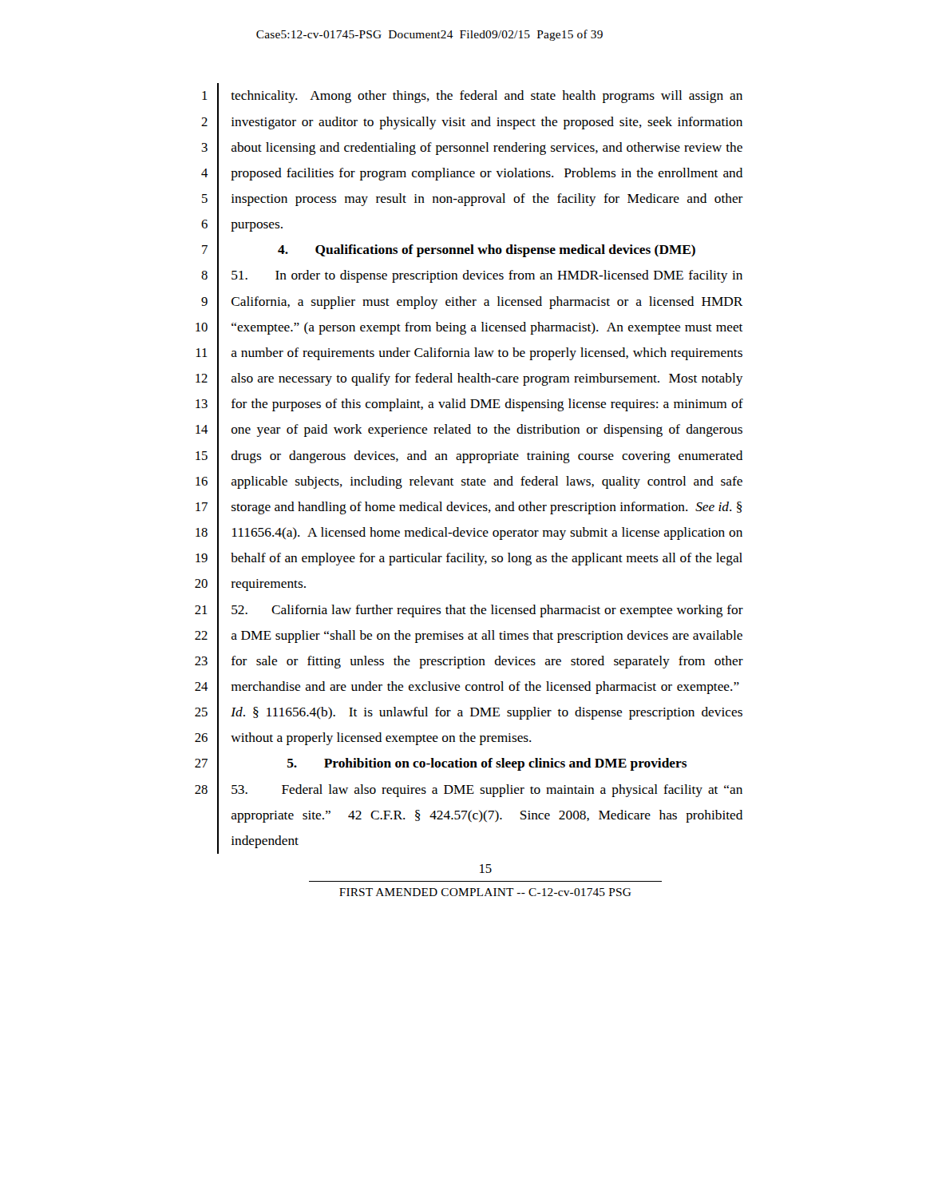Case5:12-cv-01745-PSG Document24 Filed09/02/15 Page15 of 39
1
2
3
4
5
6
7
8
9
10
11
12
13
14
15
16
17
18
19
20
21
22
23
24
25
26
27
28
technicality. Among other things, the federal and state health programs will assign an investigator or auditor to physically visit and inspect the proposed site, seek information about licensing and credentialing of personnel rendering services, and otherwise review the proposed facilities for program compliance or violations. Problems in the enrollment and inspection process may result in non-approval of the facility for Medicare and other purposes.
4. Qualifications of personnel who dispense medical devices (DME)
51. In order to dispense prescription devices from an HMDR-licensed DME facility in California, a supplier must employ either a licensed pharmacist or a licensed HMDR “exemptee.” (a person exempt from being a licensed pharmacist). An exemptee must meet a number of requirements under California law to be properly licensed, which requirements also are necessary to qualify for federal health-care program reimbursement. Most notably for the purposes of this complaint, a valid DME dispensing license requires: a minimum of one year of paid work experience related to the distribution or dispensing of dangerous drugs or dangerous devices, and an appropriate training course covering enumerated applicable subjects, including relevant state and federal laws, quality control and safe storage and handling of home medical devices, and other prescription information. See id. § 111656.4(a). A licensed home medical-device operator may submit a license application on behalf of an employee for a particular facility, so long as the applicant meets all of the legal requirements.
52. California law further requires that the licensed pharmacist or exemptee working for a DME supplier “shall be on the premises at all times that prescription devices are available for sale or fitting unless the prescription devices are stored separately from other merchandise and are under the exclusive control of the licensed pharmacist or exemptee.” Id. § 111656.4(b). It is unlawful for a DME supplier to dispense prescription devices without a properly licensed exemptee on the premises.
5. Prohibition on co-location of sleep clinics and DME providers
53. Federal law also requires a DME supplier to maintain a physical facility at “an appropriate site.” 42 C.F.R. § 424.57(c)(7). Since 2008, Medicare has prohibited independent
15
FIRST AMENDED COMPLAINT -- C-12-cv-01745 PSG